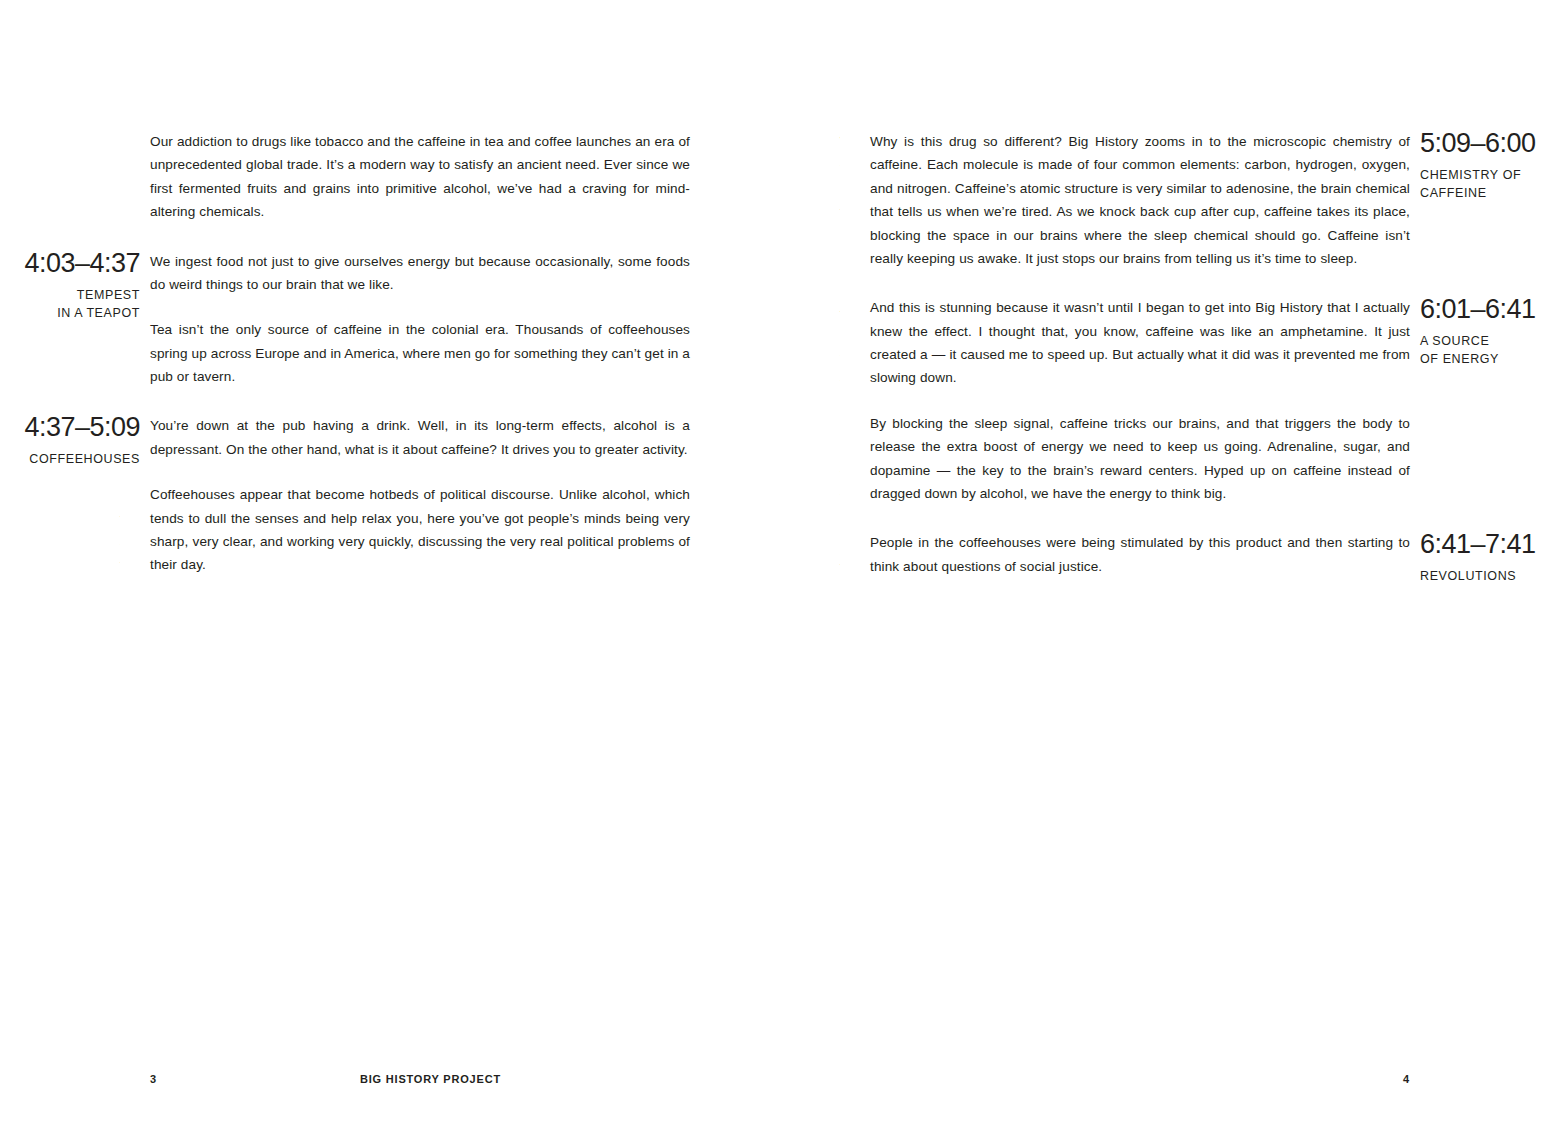Our addiction to drugs like tobacco and the caffeine in tea and coffee launches an era of unprecedented global trade. It’s a modern way to satisfy an ancient need. Ever since we first fermented fruits and grains into primitive alcohol, we’ve had a craving for mind-altering chemicals.
4:03–4:37
Tempest
in a Teapot
We ingest food not just to give ourselves energy but because occasionally, some foods do weird things to our brain that we like.
Tea isn’t the only source of caffeine in the colonial era. Thousands of coffeehouses spring up across Europe and in America, where men go for something they can’t get in a pub or tavern.
4:37–5:09
Coffeehouses
You’re down at the pub having a drink. Well, in its long-term effects, alcohol is a depressant. On the other hand, what is it about caffeine? It drives you to greater activity.
Coffeehouses appear that become hotbeds of political discourse. Unlike alcohol, which tends to dull the senses and help relax you, here you’ve got people’s minds being very sharp, very clear, and working very quickly, discussing the very real political problems of their day.
3 BIG HISTORY PROJECT
5:09–6:00
Chemistry of
Caffeine
Why is this drug so different? Big History zooms in to the microscopic chemistry of caffeine. Each molecule is made of four common elements: carbon, hydrogen, oxygen, and nitrogen. Caffeine’s atomic structure is very similar to adenosine, the brain chemical that tells us when we’re tired. As we knock back cup after cup, caffeine takes its place, blocking the space in our brains where the sleep chemical should go. Caffeine isn’t really keeping us awake. It just stops our brains from telling us it’s time to sleep.
6:01–6:41
A Source
of Energy
And this is stunning because it wasn’t until I began to get into Big History that I actually knew the effect. I thought that, you know, caffeine was like an amphetamine. It just created a — it caused me to speed up. But actually what it did was it prevented me from slowing down.
By blocking the sleep signal, caffeine tricks our brains, and that triggers the body to release the extra boost of energy we need to keep us going. Adrenaline, sugar, and dopamine — the key to the brain’s reward centers. Hyped up on caffeine instead of dragged down by alcohol, we have the energy to think big.
6:41–7:41
Revolutions
People in the coffeehouses were being stimulated by this product and then starting to think about questions of social justice.
4